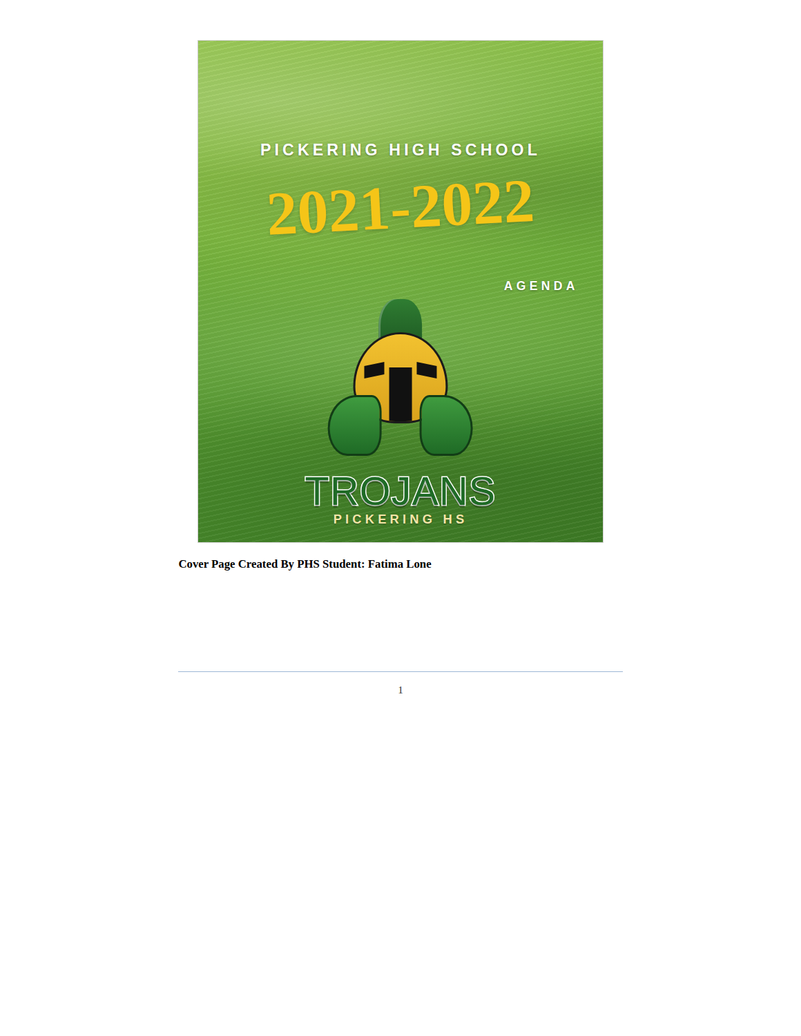PICKERING HIGH SCHOOL
2021-2022
AGENDA
TROJANS
PICKERING HS
Cover Page Created By PHS Student: Fatima Lone
1